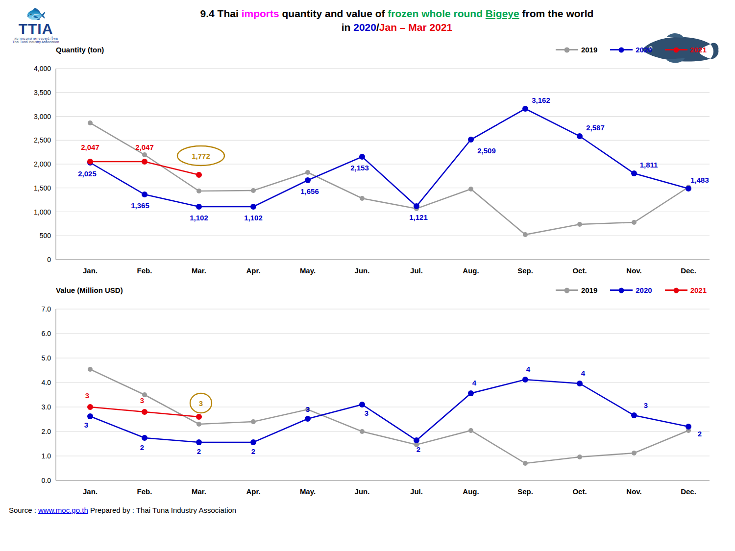🐟
TTIA
สมาคมอุตสาหกรรมทูน่าไทย
Thai Tuna Industry Association
9.4 Thai imports quantity and value of frozen whole round Bigeye from the world
in 2020/Jan – Mar 2021
Quantity (ton)
2019 2020 2021
4,000 3,500 3,000 2,500 2,000 1,500 1,000 500 0 Jan. Feb. Mar. Apr. May. Jun. Jul. Aug. Sep. Oct. Nov. Dec. 2,047 2,047 1,772 2,025 1,365 1,102 1,102 1,656 2,153 1,121 2,509 3,162 2,587 1,811 1,483
Value (Million USD)
2019 2020 2021
7.0 6.0 5.0 4.0 3.0 2.0 1.0 0.0 Jan. Feb. Mar. Apr. May. Jun. Jul. Aug. Sep. Oct. Nov. Dec. 3 3 3 3 2 2 2 3 3 2 4 4 4 3 2
Source : www.moc.go.th Prepared by : Thai Tuna Industry Association